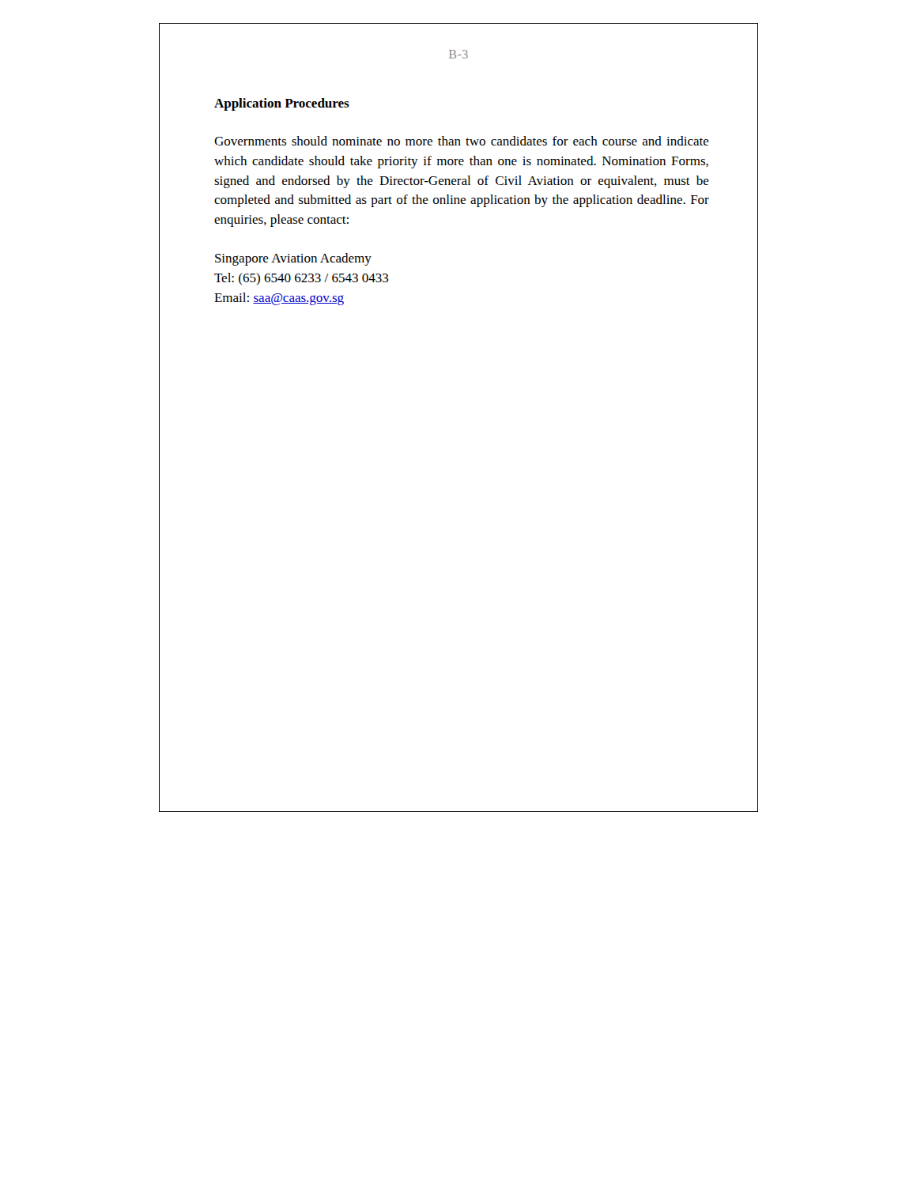B-3
Application Procedures
Governments should nominate no more than two candidates for each course and indicate which candidate should take priority if more than one is nominated. Nomination Forms, signed and endorsed by the Director-General of Civil Aviation or equivalent, must be completed and submitted as part of the online application by the application deadline. For enquiries, please contact:
Singapore Aviation Academy
Tel: (65) 6540 6233 / 6543 0433
Email: saa@caas.gov.sg